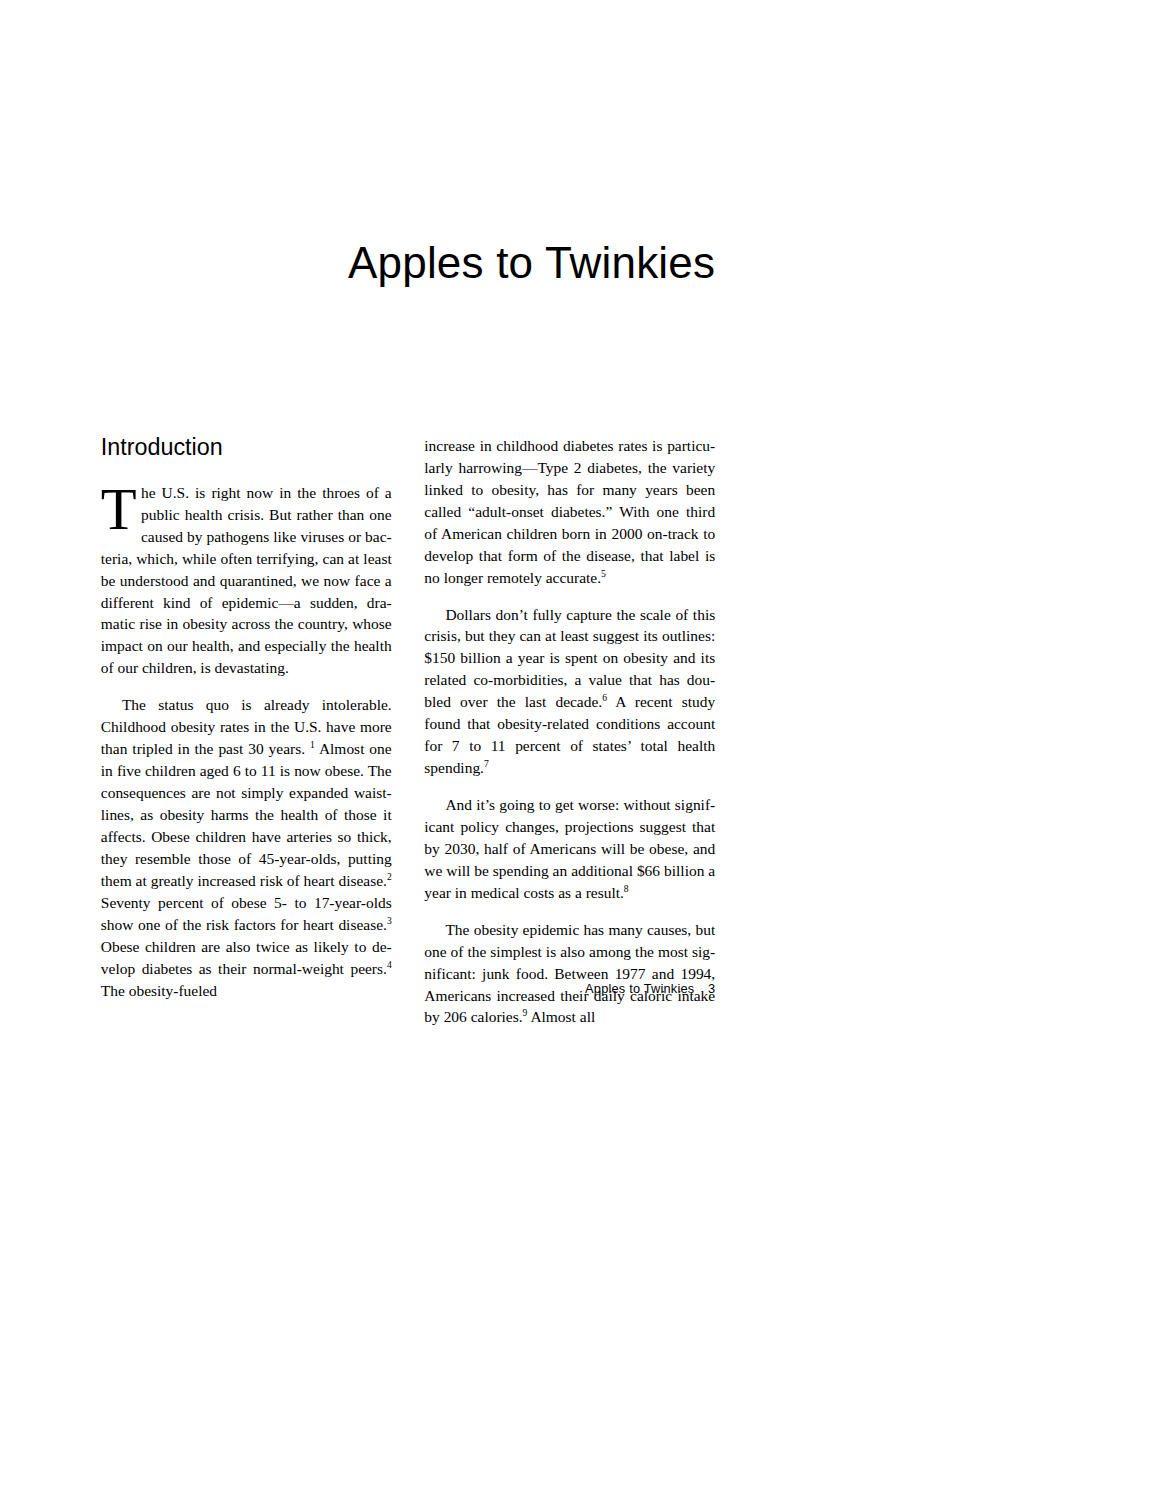Apples to Twinkies
Introduction
The U.S. is right now in the throes of a public health crisis. But rather than one caused by pathogens like viruses or bacteria, which, while often terrifying, can at least be understood and quarantined, we now face a different kind of epidemic—a sudden, dramatic rise in obesity across the country, whose impact on our health, and especially the health of our children, is devastating.
The status quo is already intolerable. Childhood obesity rates in the U.S. have more than tripled in the past 30 years. 1 Almost one in five children aged 6 to 11 is now obese. The consequences are not simply expanded waistlines, as obesity harms the health of those it affects. Obese children have arteries so thick, they resemble those of 45-year-olds, putting them at greatly increased risk of heart disease.2 Seventy percent of obese 5- to 17-year-olds show one of the risk factors for heart disease.3 Obese children are also twice as likely to develop diabetes as their normal-weight peers.4 The obesity-fueled
increase in childhood diabetes rates is particularly harrowing—Type 2 diabetes, the variety linked to obesity, has for many years been called “adult-onset diabetes.” With one third of American children born in 2000 on-track to develop that form of the disease, that label is no longer remotely accurate.5
Dollars don’t fully capture the scale of this crisis, but they can at least suggest its outlines: $150 billion a year is spent on obesity and its related co-morbidities, a value that has doubled over the last decade.6 A recent study found that obesity-related conditions account for 7 to 11 percent of states’ total health spending.7
And it’s going to get worse: without significant policy changes, projections suggest that by 2030, half of Americans will be obese, and we will be spending an additional $66 billion a year in medical costs as a result.8
The obesity epidemic has many causes, but one of the simplest is also among the most significant: junk food. Between 1977 and 1994, Americans increased their daily caloric intake by 206 calories.9 Almost all
Apples to Twinkies3